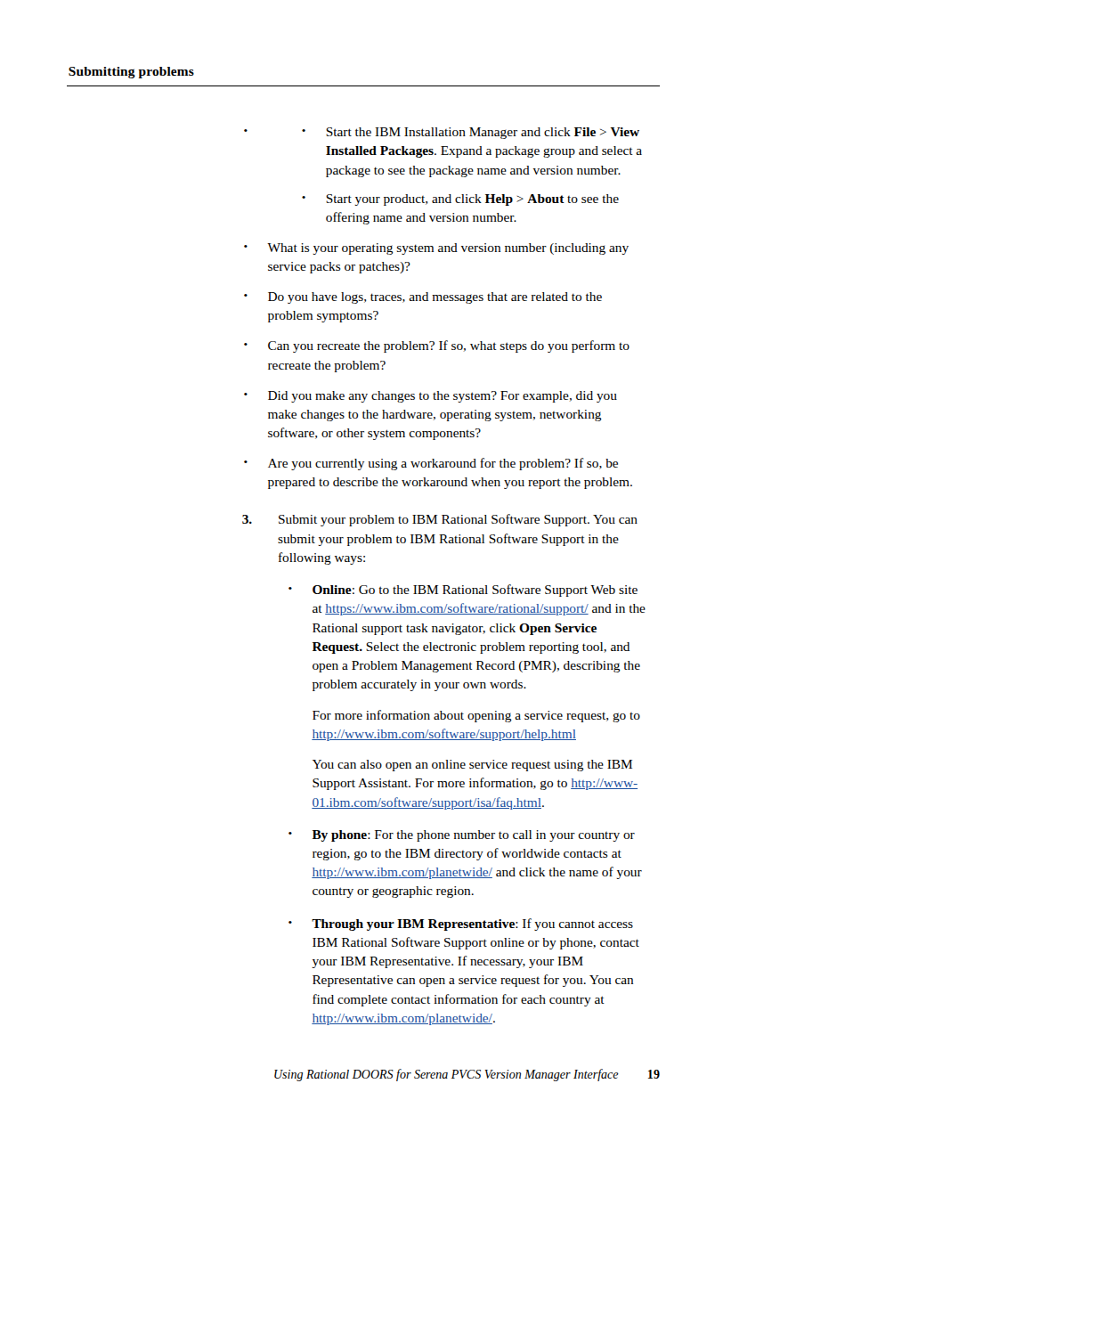Submitting problems
Start the IBM Installation Manager and click File > View Installed Packages. Expand a package group and select a package to see the package name and version number.
Start your product, and click Help > About to see the offering name and version number.
What is your operating system and version number (including any service packs or patches)?
Do you have logs, traces, and messages that are related to the problem symptoms?
Can you recreate the problem? If so, what steps do you perform to recreate the problem?
Did you make any changes to the system? For example, did you make changes to the hardware, operating system, networking software, or other system components?
Are you currently using a workaround for the problem? If so, be prepared to describe the workaround when you report the problem.
3. Submit your problem to IBM Rational Software Support. You can submit your problem to IBM Rational Software Support in the following ways:
Online: Go to the IBM Rational Software Support Web site at https://www.ibm.com/software/rational/support/ and in the Rational support task navigator, click Open Service Request. Select the electronic problem reporting tool, and open a Problem Management Record (PMR), describing the problem accurately in your own words.
For more information about opening a service request, go to http://www.ibm.com/software/support/help.html
You can also open an online service request using the IBM Support Assistant. For more information, go to http://www-01.ibm.com/software/support/isa/faq.html.
By phone: For the phone number to call in your country or region, go to the IBM directory of worldwide contacts at http://www.ibm.com/planetwide/ and click the name of your country or geographic region.
Through your IBM Representative: If you cannot access IBM Rational Software Support online or by phone, contact your IBM Representative. If necessary, your IBM Representative can open a service request for you. You can find complete contact information for each country at http://www.ibm.com/planetwide/.
Using Rational DOORS for Serena PVCS Version Manager Interface 19